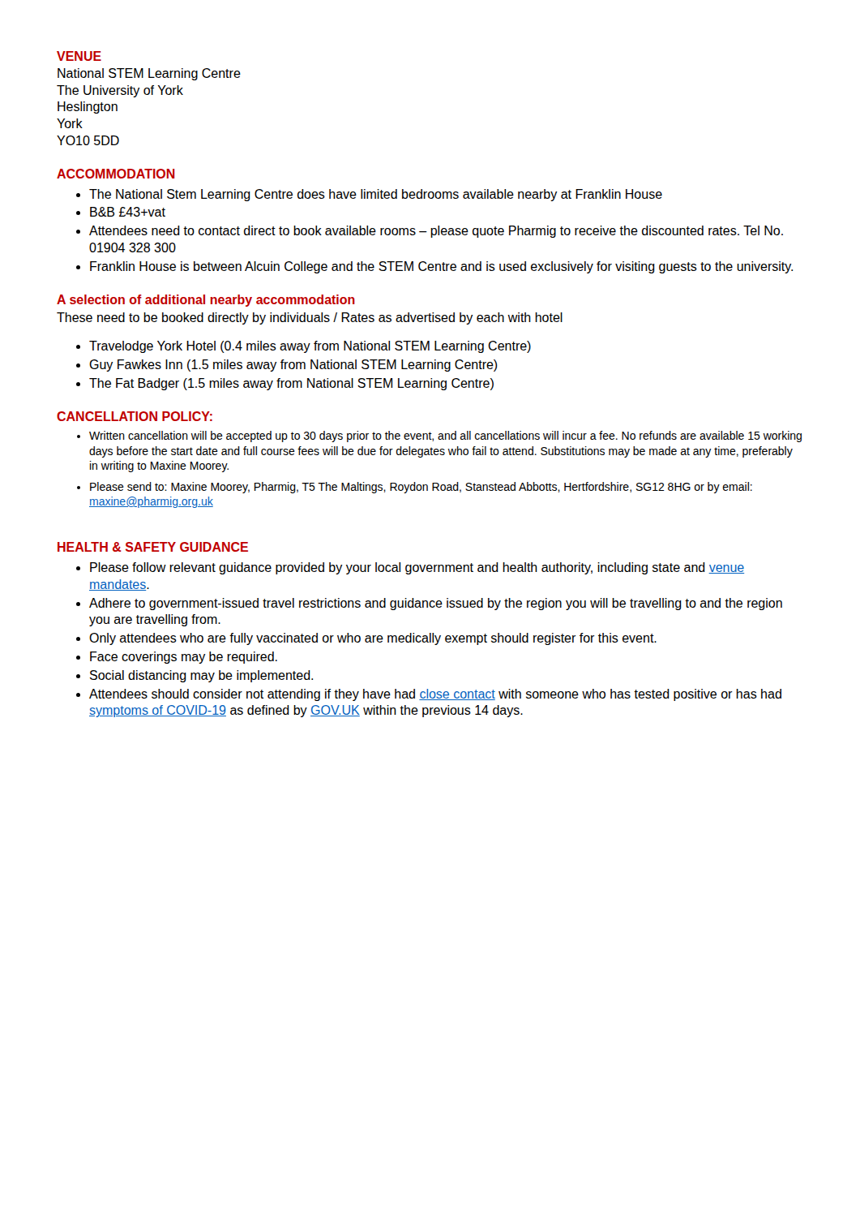Venue
National STEM Learning Centre
The University of York
Heslington
York
YO10 5DD
Accommodation
The National Stem Learning Centre does have limited bedrooms available nearby at Franklin House
B&B £43+vat
Attendees need to contact direct to book available rooms – please quote Pharmig to receive the discounted rates. Tel No. 01904 328 300
Franklin House is between Alcuin College and the STEM Centre and is used exclusively for visiting guests to the university.
A selection of additional nearby accommodation
These need to be booked directly by individuals / Rates as advertised by each with hotel
Travelodge York Hotel (0.4 miles away from National STEM Learning Centre)
Guy Fawkes Inn (1.5 miles away from National STEM Learning Centre)
The Fat Badger (1.5 miles away from National STEM Learning Centre)
Cancellation Policy:
Written cancellation will be accepted up to 30 days prior to the event, and all cancellations will incur a fee. No refunds are available 15 working days before the start date and full course fees will be due for delegates who fail to attend. Substitutions may be made at any time, preferably in writing to Maxine Moorey.
Please send to: Maxine Moorey, Pharmig, T5 The Maltings, Roydon Road, Stanstead Abbotts, Hertfordshire, SG12 8HG or by email: maxine@pharmig.org.uk
Health & Safety Guidance
Please follow relevant guidance provided by your local government and health authority, including state and venue mandates.
Adhere to government-issued travel restrictions and guidance issued by the region you will be travelling to and the region you are travelling from.
Only attendees who are fully vaccinated or who are medically exempt should register for this event.
Face coverings may be required.
Social distancing may be implemented.
Attendees should consider not attending if they have had close contact with someone who has tested positive or has had symptoms of COVID-19 as defined by GOV.UK within the previous 14 days.